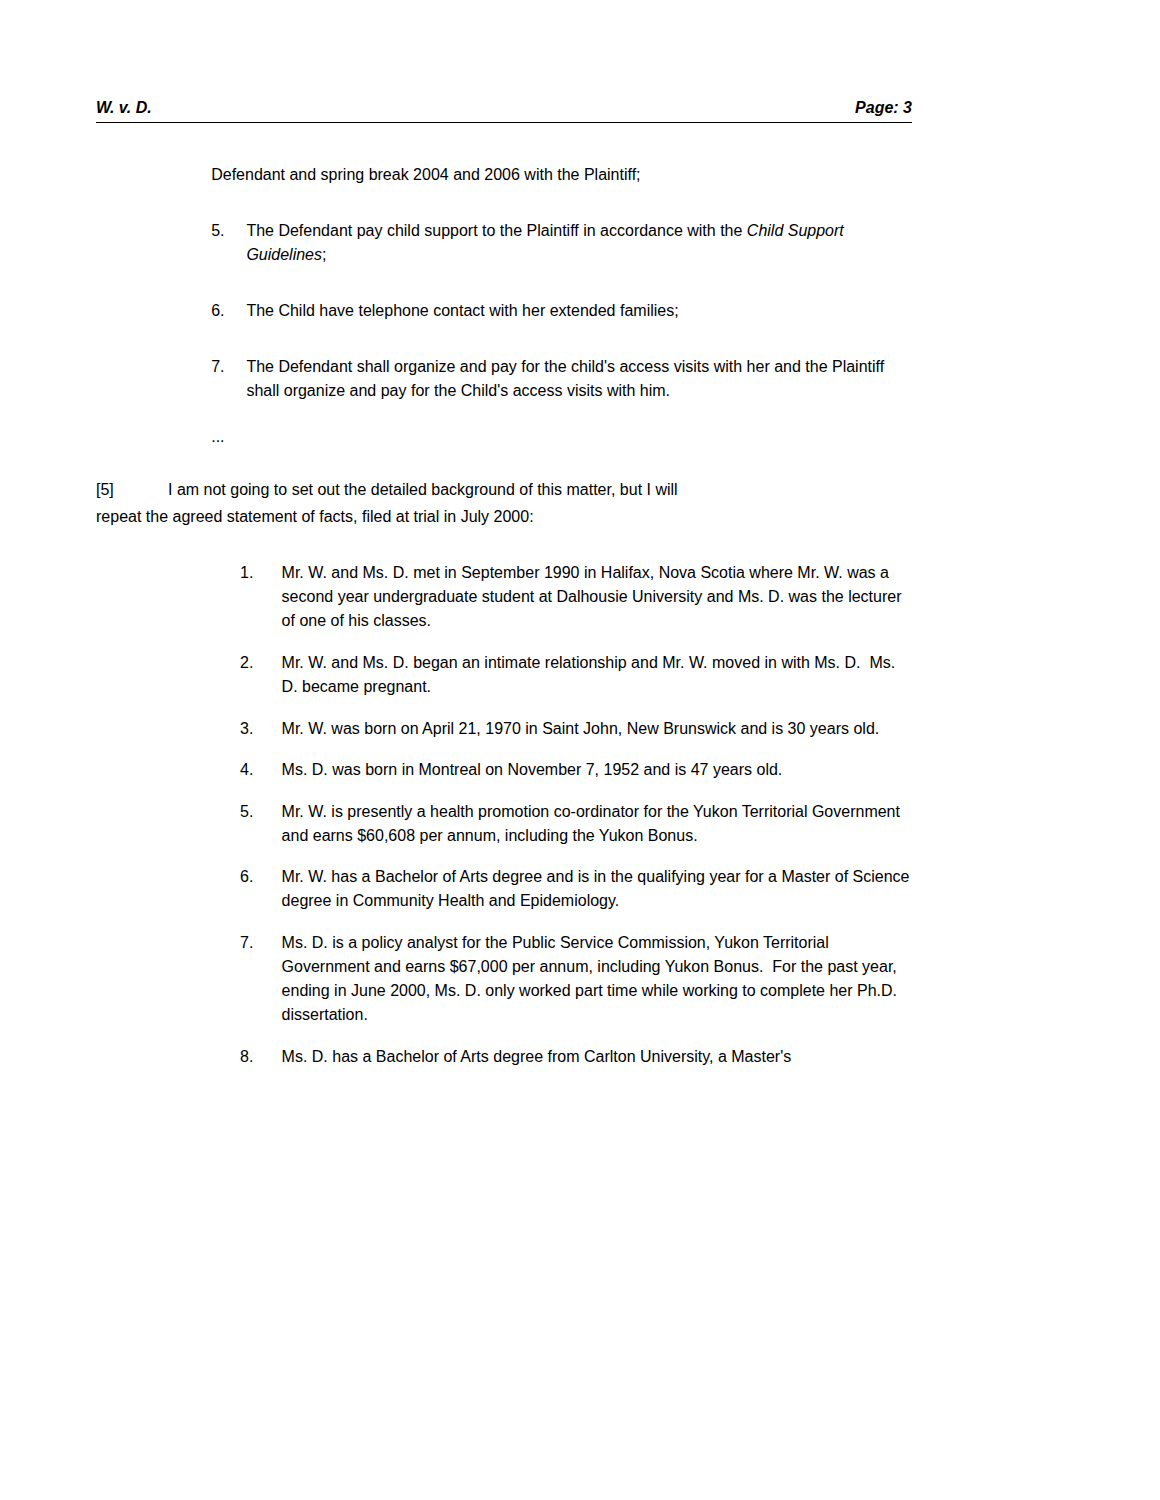W. v. D. Page: 3
Defendant and spring break 2004 and 2006 with the Plaintiff;
5. The Defendant pay child support to the Plaintiff in accordance with the Child Support Guidelines;
6. The Child have telephone contact with her extended families;
7. The Defendant shall organize and pay for the child's access visits with her and the Plaintiff shall organize and pay for the Child's access visits with him.
...
[5] I am not going to set out the detailed background of this matter, but I will
repeat the agreed statement of facts, filed at trial in July 2000:
1. Mr. W. and Ms. D. met in September 1990 in Halifax, Nova Scotia where Mr. W. was a second year undergraduate student at Dalhousie University and Ms. D. was the lecturer of one of his classes.
2. Mr. W. and Ms. D. began an intimate relationship and Mr. W. moved in with Ms. D. Ms. D. became pregnant.
3. Mr. W. was born on April 21, 1970 in Saint John, New Brunswick and is 30 years old.
4. Ms. D. was born in Montreal on November 7, 1952 and is 47 years old.
5. Mr. W. is presently a health promotion co-ordinator for the Yukon Territorial Government and earns $60,608 per annum, including the Yukon Bonus.
6. Mr. W. has a Bachelor of Arts degree and is in the qualifying year for a Master of Science degree in Community Health and Epidemiology.
7. Ms. D. is a policy analyst for the Public Service Commission, Yukon Territorial Government and earns $67,000 per annum, including Yukon Bonus. For the past year, ending in June 2000, Ms. D. only worked part time while working to complete her Ph.D. dissertation.
8. Ms. D. has a Bachelor of Arts degree from Carlton University, a Master's